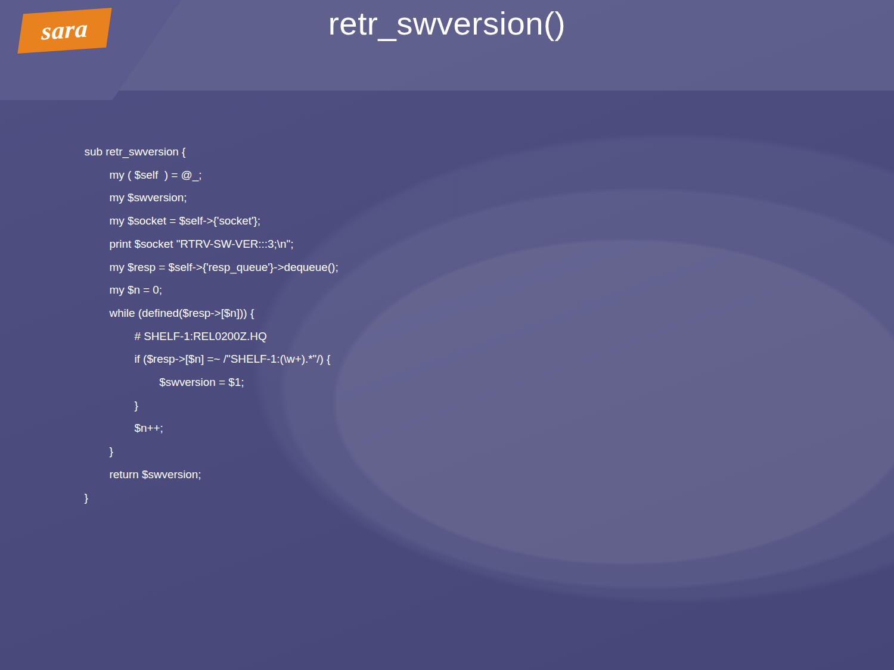retr_swversion()
sara
sub retr_swversion {
        my ( $self  ) = @_;
        my $swversion;
        my $socket = $self->{'socket'};
        print $socket "RTRV-SW-VER:::3;\n";
        my $resp = $self->{'resp_queue'}->dequeue();
        my $n = 0;
        while (defined($resp->[$n])) {
                # SHELF-1:REL0200Z.HQ
                if ($resp->[$n] =~ /"SHELF-1:(\w+).*"/) {
                        $swversion = $1;
                }
                $n++;
        }
        return $swversion;
}